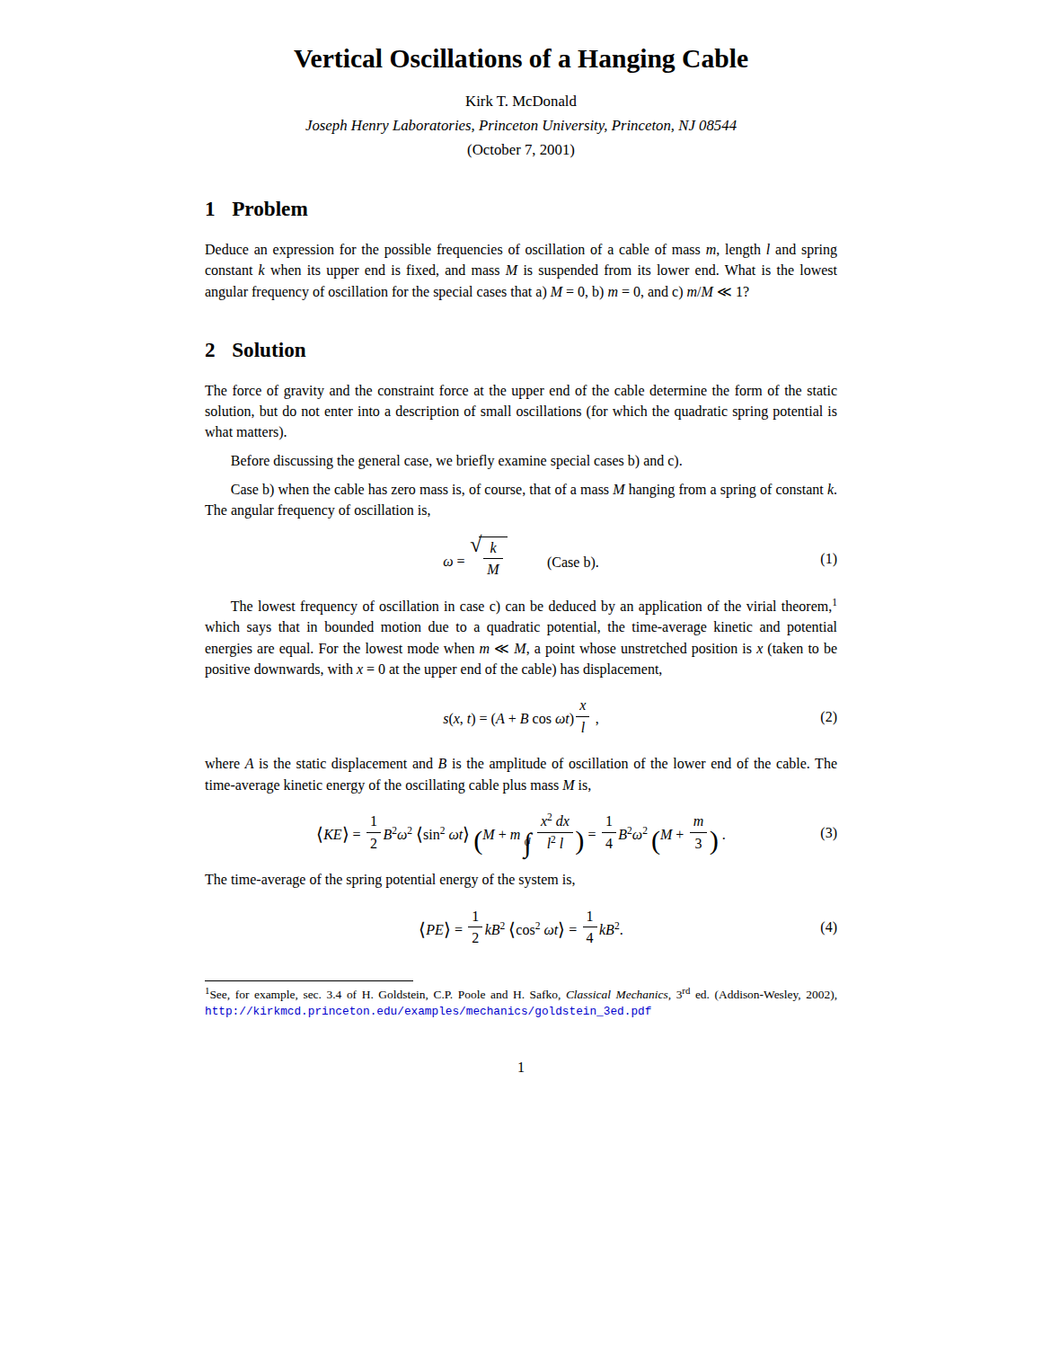Vertical Oscillations of a Hanging Cable
Kirk T. McDonald
Joseph Henry Laboratories, Princeton University, Princeton, NJ 08544
(October 7, 2001)
1 Problem
Deduce an expression for the possible frequencies of oscillation of a cable of mass m, length l and spring constant k when its upper end is fixed, and mass M is suspended from its lower end. What is the lowest angular frequency of oscillation for the special cases that a) M = 0, b) m = 0, and c) m/M ≪ 1?
2 Solution
The force of gravity and the constraint force at the upper end of the cable determine the form of the static solution, but do not enter into a description of small oscillations (for which the quadratic spring potential is what matters).
Before discussing the general case, we briefly examine special cases b) and c).
Case b) when the cable has zero mass is, of course, that of a mass M hanging from a spring of constant k. The angular frequency of oscillation is,
ω = kM (Case b). (1)
The lowest frequency of oscillation in case c) can be deduced by an application of the virial theorem,1 which says that in bounded motion due to a quadratic potential, the time-average kinetic and potential energies are equal. For the lowest mode when m ≪ M, a point whose unstretched position is x (taken to be positive downwards, with x = 0 at the upper end of the cable) has displacement,
s(x, t) = (A + B cos ωt)xl , (2)
where A is the static displacement and B is the amplitude of oscillation of the lower end of the cable. The time-average kinetic energy of the oscillating cable plus mass M is,
⟨KE⟩ = 12 B2ω2 ⟨sin2 ωt⟩ (M + m ∫l 0 x2 dx l2 l) = 14 B2ω2 (M + m 3) . (3)
The time-average of the spring potential energy of the system is,
⟨PE⟩ = 12 kB2 ⟨cos2 ωt⟩ = 14 kB2. (4)
1See, for example, sec. 3.4 of H. Goldstein, C.P. Poole and H. Safko, Classical Mechanics, 3rd ed. (Addison-Wesley, 2002), http://kirkmcd.princeton.edu/examples/mechanics/goldstein_3ed.pdf
1